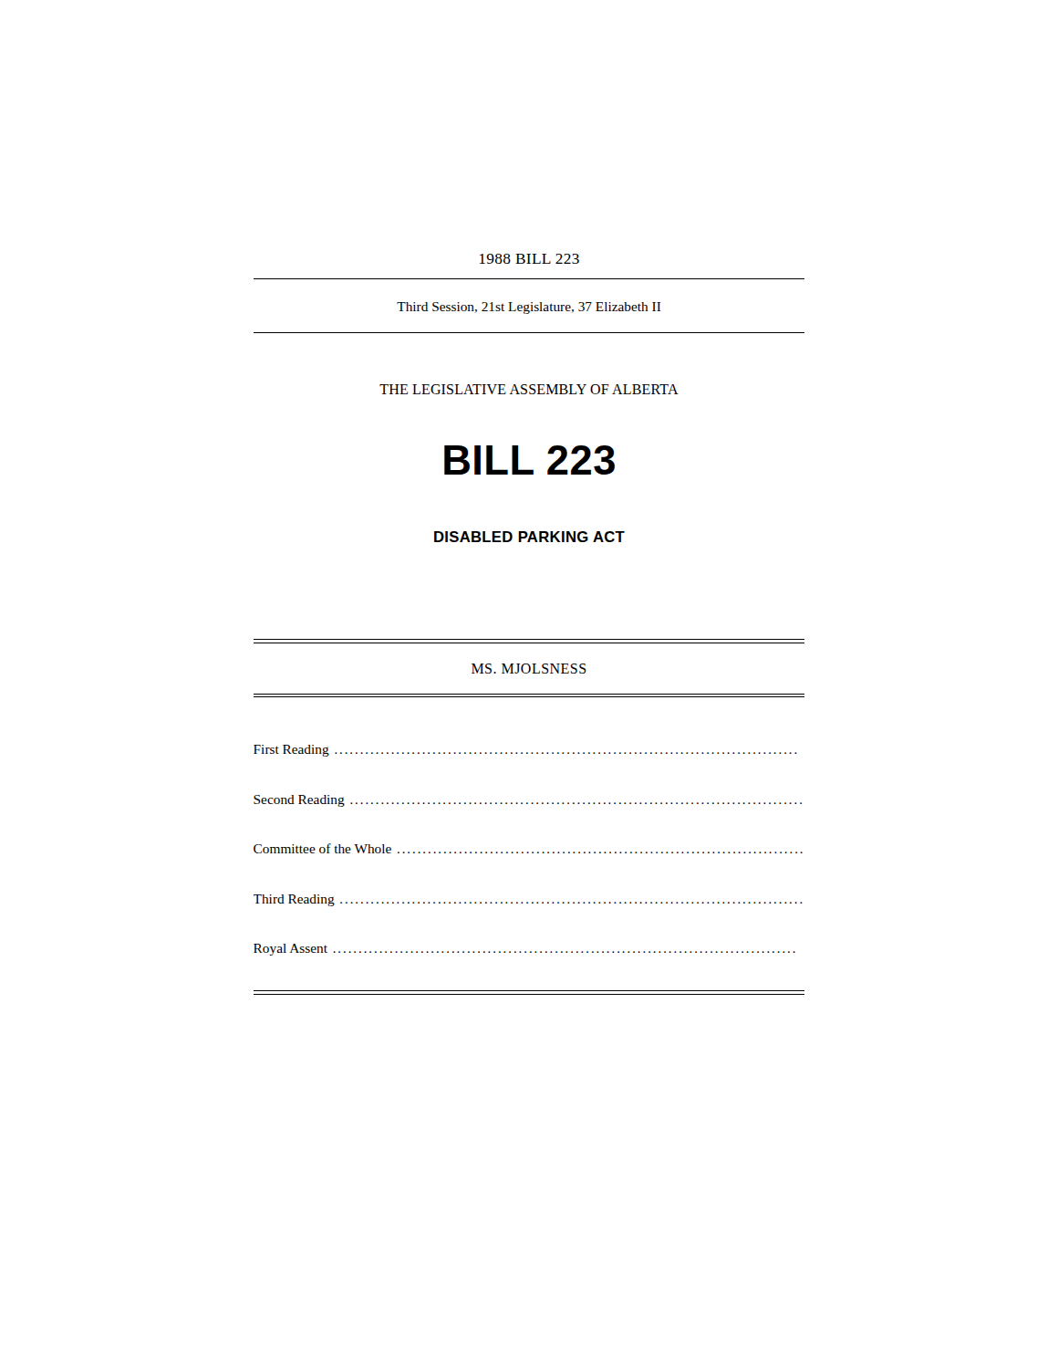1988 BILL 223
Third Session, 21st Legislature, 37 Elizabeth II
THE LEGISLATIVE ASSEMBLY OF ALBERTA
BILL 223
DISABLED PARKING ACT
MS. MJOLSNESS
First Reading ..........................................................................................
Second Reading ..........................................................................................
Committee of the Whole ..........................................................................................
Third Reading ..........................................................................................
Royal Assent ..........................................................................................